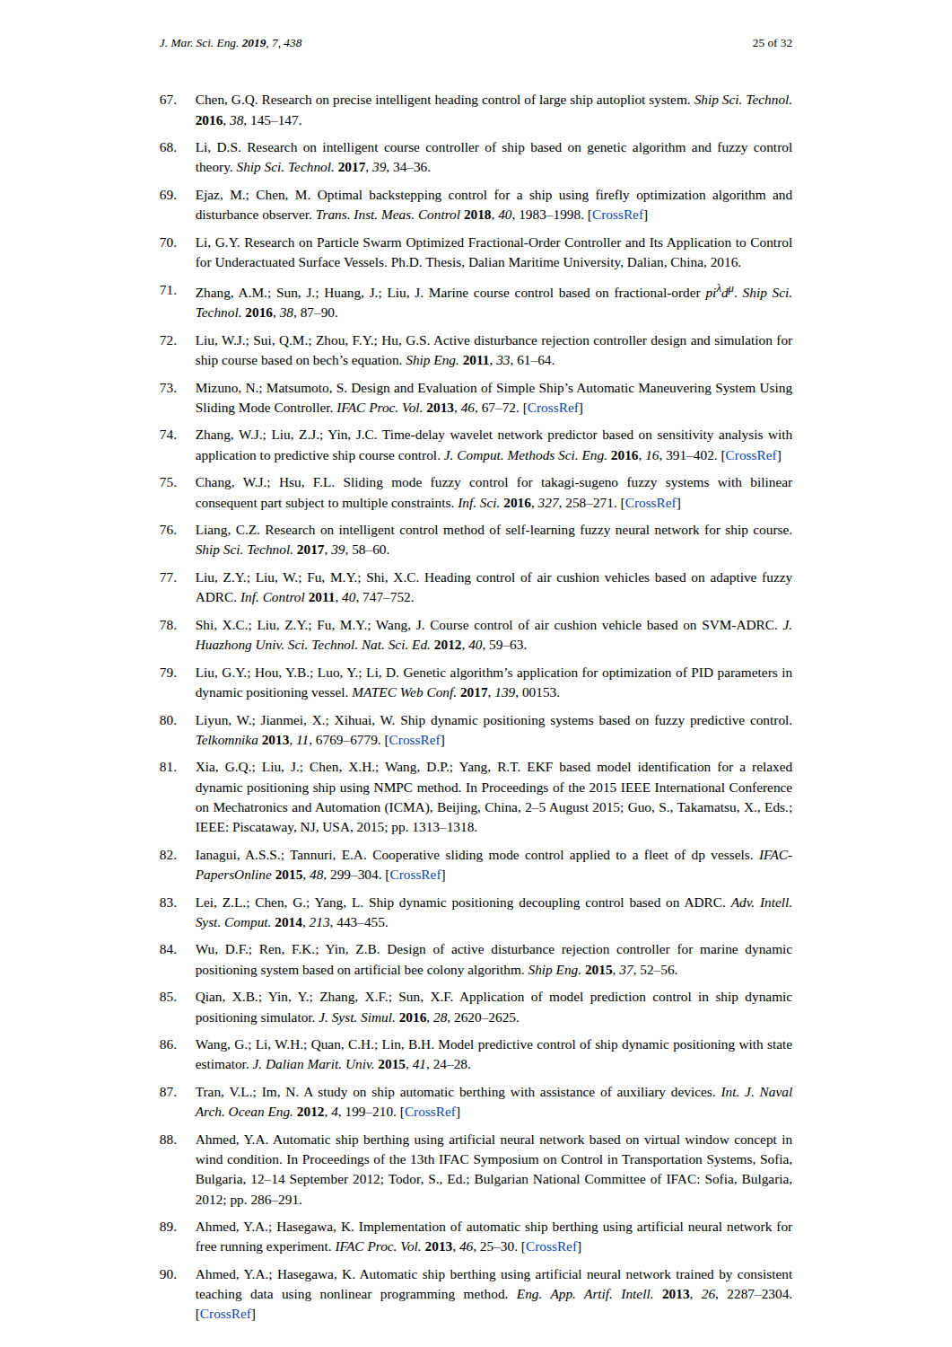J. Mar. Sci. Eng. 2019, 7, 438 25 of 32
Chen, G.Q. Research on precise intelligent heading control of large ship autopliot system. Ship Sci. Technol. 2016, 38, 145–147.
Li, D.S. Research on intelligent course controller of ship based on genetic algorithm and fuzzy control theory. Ship Sci. Technol. 2017, 39, 34–36.
Ejaz, M.; Chen, M. Optimal backstepping control for a ship using firefly optimization algorithm and disturbance observer. Trans. Inst. Meas. Control 2018, 40, 1983–1998. CrossRef
Li, G.Y. Research on Particle Swarm Optimized Fractional-Order Controller and Its Application to Control for Underactuated Surface Vessels. Ph.D. Thesis, Dalian Maritime University, Dalian, China, 2016.
Zhang, A.M.; Sun, J.; Huang, J.; Liu, J. Marine course control based on fractional-order piλdμ. Ship Sci. Technol. 2016, 38, 87–90.
Liu, W.J.; Sui, Q.M.; Zhou, F.Y.; Hu, G.S. Active disturbance rejection controller design and simulation for ship course based on bech’s equation. Ship Eng. 2011, 33, 61–64.
Mizuno, N.; Matsumoto, S. Design and Evaluation of Simple Ship’s Automatic Maneuvering System Using Sliding Mode Controller. IFAC Proc. Vol. 2013, 46, 67–72. CrossRef
Zhang, W.J.; Liu, Z.J.; Yin, J.C. Time-delay wavelet network predictor based on sensitivity analysis with application to predictive ship course control. J. Comput. Methods Sci. Eng. 2016, 16, 391–402. CrossRef
Chang, W.J.; Hsu, F.L. Sliding mode fuzzy control for takagi-sugeno fuzzy systems with bilinear consequent part subject to multiple constraints. Inf. Sci. 2016, 327, 258–271. CrossRef
Liang, C.Z. Research on intelligent control method of self-learning fuzzy neural network for ship course. Ship Sci. Technol. 2017, 39, 58–60.
Liu, Z.Y.; Liu, W.; Fu, M.Y.; Shi, X.C. Heading control of air cushion vehicles based on adaptive fuzzy ADRC. Inf. Control 2011, 40, 747–752.
Shi, X.C.; Liu, Z.Y.; Fu, M.Y.; Wang, J. Course control of air cushion vehicle based on SVM-ADRC. J. Huazhong Univ. Sci. Technol. Nat. Sci. Ed. 2012, 40, 59–63.
Liu, G.Y.; Hou, Y.B.; Luo, Y.; Li, D. Genetic algorithm’s application for optimization of PID parameters in dynamic positioning vessel. MATEC Web Conf. 2017, 139, 00153.
Liyun, W.; Jianmei, X.; Xihuai, W. Ship dynamic positioning systems based on fuzzy predictive control. Telkomnika 2013, 11, 6769–6779. CrossRef
Xia, G.Q.; Liu, J.; Chen, X.H.; Wang, D.P.; Yang, R.T. EKF based model identification for a relaxed dynamic positioning ship using NMPC method. In Proceedings of the 2015 IEEE International Conference on Mechatronics and Automation (ICMA), Beijing, China, 2–5 August 2015; Guo, S., Takamatsu, X., Eds.; IEEE: Piscataway, NJ, USA, 2015; pp. 1313–1318.
Ianagui, A.S.S.; Tannuri, E.A. Cooperative sliding mode control applied to a fleet of dp vessels. IFAC-PapersOnline 2015, 48, 299–304. CrossRef
Lei, Z.L.; Chen, G.; Yang, L. Ship dynamic positioning decoupling control based on ADRC. Adv. Intell. Syst. Comput. 2014, 213, 443–455.
Wu, D.F.; Ren, F.K.; Yin, Z.B. Design of active disturbance rejection controller for marine dynamic positioning system based on artificial bee colony algorithm. Ship Eng. 2015, 37, 52–56.
Qian, X.B.; Yin, Y.; Zhang, X.F.; Sun, X.F. Application of model prediction control in ship dynamic positioning simulator. J. Syst. Simul. 2016, 28, 2620–2625.
Wang, G.; Li, W.H.; Quan, C.H.; Lin, B.H. Model predictive control of ship dynamic positioning with state estimator. J. Dalian Marit. Univ. 2015, 41, 24–28.
Tran, V.L.; Im, N. A study on ship automatic berthing with assistance of auxiliary devices. Int. J. Naval Arch. Ocean Eng. 2012, 4, 199–210. CrossRef
Ahmed, Y.A. Automatic ship berthing using artificial neural network based on virtual window concept in wind condition. In Proceedings of the 13th IFAC Symposium on Control in Transportation Systems, Sofia, Bulgaria, 12–14 September 2012; Todor, S., Ed.; Bulgarian National Committee of IFAC: Sofia, Bulgaria, 2012; pp. 286–291.
Ahmed, Y.A.; Hasegawa, K. Implementation of automatic ship berthing using artificial neural network for free running experiment. IFAC Proc. Vol. 2013, 46, 25–30. CrossRef
Ahmed, Y.A.; Hasegawa, K. Automatic ship berthing using artificial neural network trained by consistent teaching data using nonlinear programming method. Eng. App. Artif. Intell. 2013, 26, 2287–2304. CrossRef